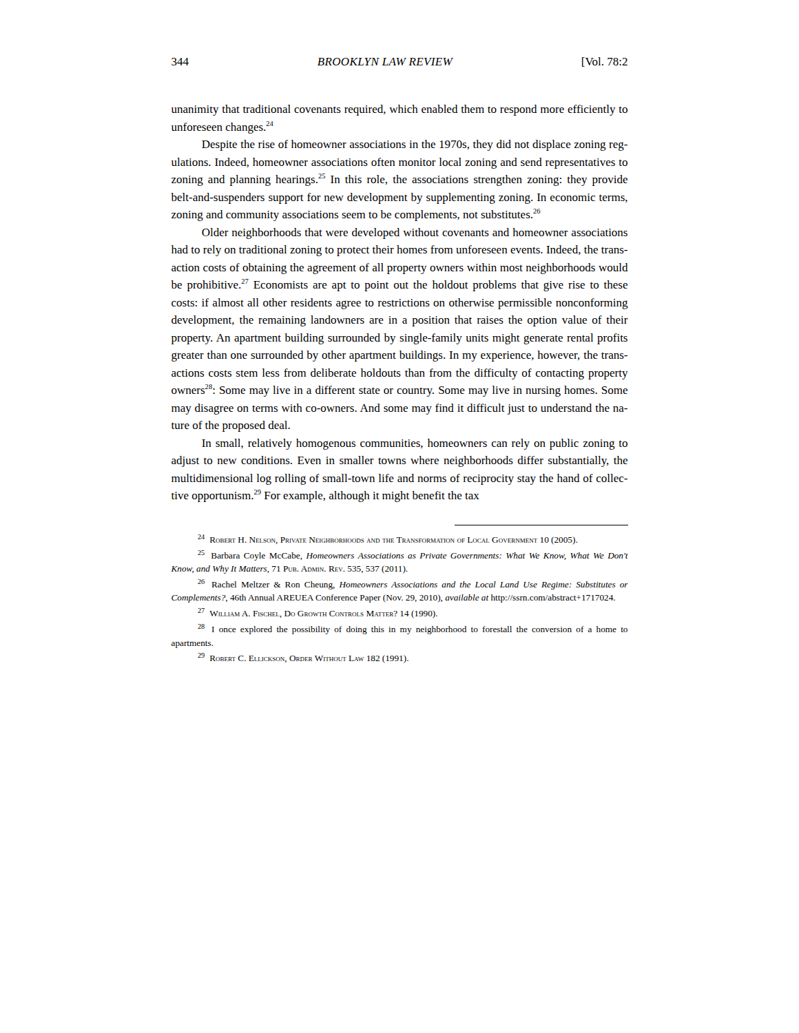344 BROOKLYN LAW REVIEW [Vol. 78:2
unanimity that traditional covenants required, which enabled them to respond more efficiently to unforeseen changes.24
Despite the rise of homeowner associations in the 1970s, they did not displace zoning regulations. Indeed, homeowner associations often monitor local zoning and send representatives to zoning and planning hearings.25 In this role, the associations strengthen zoning: they provide belt-and-suspenders support for new development by supplementing zoning. In economic terms, zoning and community associations seem to be complements, not substitutes.26
Older neighborhoods that were developed without covenants and homeowner associations had to rely on traditional zoning to protect their homes from unforeseen events. Indeed, the transaction costs of obtaining the agreement of all property owners within most neighborhoods would be prohibitive.27 Economists are apt to point out the holdout problems that give rise to these costs: if almost all other residents agree to restrictions on otherwise permissible nonconforming development, the remaining landowners are in a position that raises the option value of their property. An apartment building surrounded by single-family units might generate rental profits greater than one surrounded by other apartment buildings. In my experience, however, the transactions costs stem less from deliberate holdouts than from the difficulty of contacting property owners28: Some may live in a different state or country. Some may live in nursing homes. Some may disagree on terms with co-owners. And some may find it difficult just to understand the nature of the proposed deal.
In small, relatively homogenous communities, homeowners can rely on public zoning to adjust to new conditions. Even in smaller towns where neighborhoods differ substantially, the multidimensional log rolling of small-town life and norms of reciprocity stay the hand of collective opportunism.29 For example, although it might benefit the tax
24 Robert H. Nelson, Private Neighborhoods and the Transformation of Local Government 10 (2005).
25 Barbara Coyle McCabe, Homeowners Associations as Private Governments: What We Know, What We Don't Know, and Why It Matters, 71 Pub. Admin. Rev. 535, 537 (2011).
26 Rachel Meltzer & Ron Cheung, Homeowners Associations and the Local Land Use Regime: Substitutes or Complements?, 46th Annual AREUEA Conference Paper (Nov. 29, 2010), available at http://ssrn.com/abstract+1717024.
27 William A. Fischel, Do Growth Controls Matter? 14 (1990).
28 I once explored the possibility of doing this in my neighborhood to forestall the conversion of a home to apartments.
29 Robert C. Ellickson, Order Without Law 182 (1991).